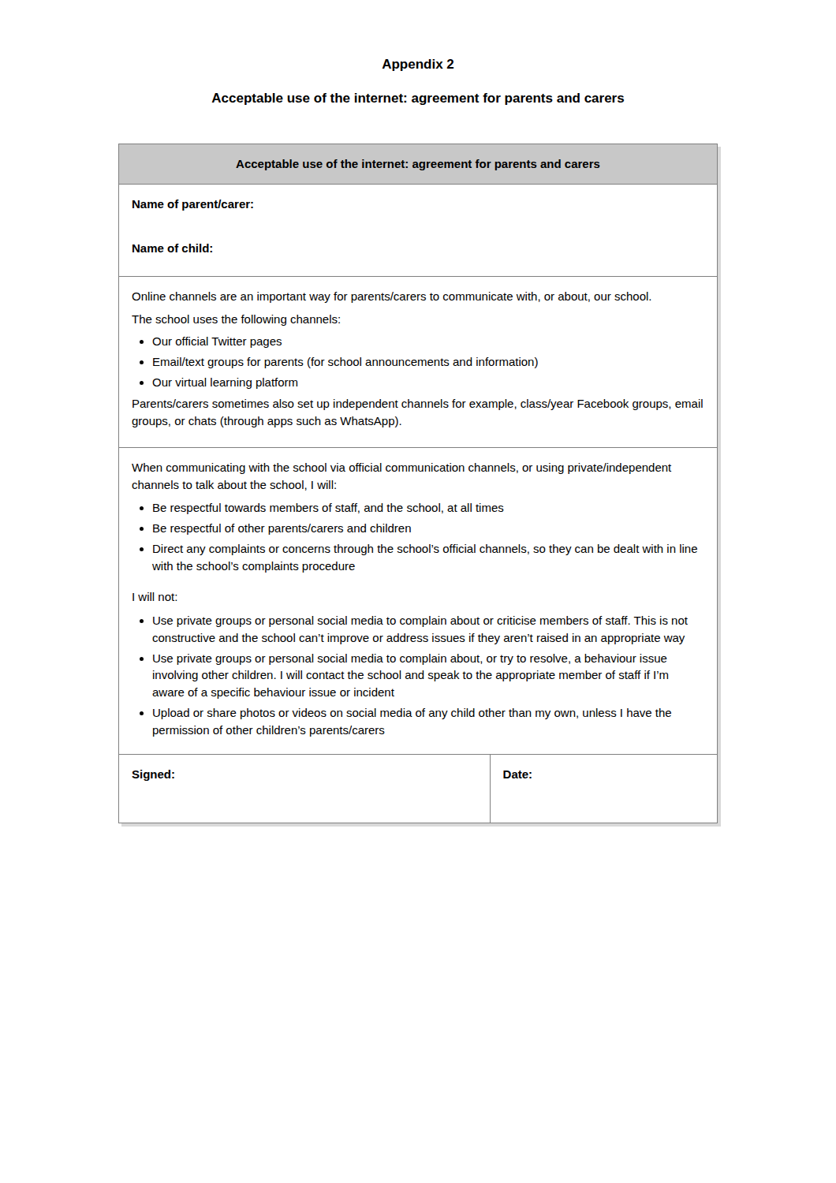Appendix 2
Acceptable use of the internet: agreement for parents and carers
| Acceptable use of the internet: agreement for parents and carers |
| --- |
| Name of parent/carer: Name of child: |
| Online channels are an important way for parents/carers to communicate with, or about, our school. The school uses the following channels: Our official Twitter pages Email/text groups for parents (for school announcements and information) Our virtual learning platform Parents/carers sometimes also set up independent channels for example, class/year Facebook groups, email groups, or chats (through apps such as WhatsApp). |
| When communicating with the school via official communication channels, or using private/independent channels to talk about the school, I will: Be respectful towards members of staff, and the school, at all times Be respectful of other parents/carers and children Direct any complaints or concerns through the school’s official channels, so they can be dealt with in line with the school’s complaints procedure I will not: Use private groups or personal social media to complain about or criticise members of staff. This is not constructive and the school can’t improve or address issues if they aren’t raised in an appropriate way Use private groups or personal social media to complain about, or try to resolve, a behaviour issue involving other children. I will contact the school and speak to the appropriate member of staff if I’m aware of a specific behaviour issue or incident Upload or share photos or videos on social media of any child other than my own, unless I have the permission of other children’s parents/carers |
| Signed: | Date: |